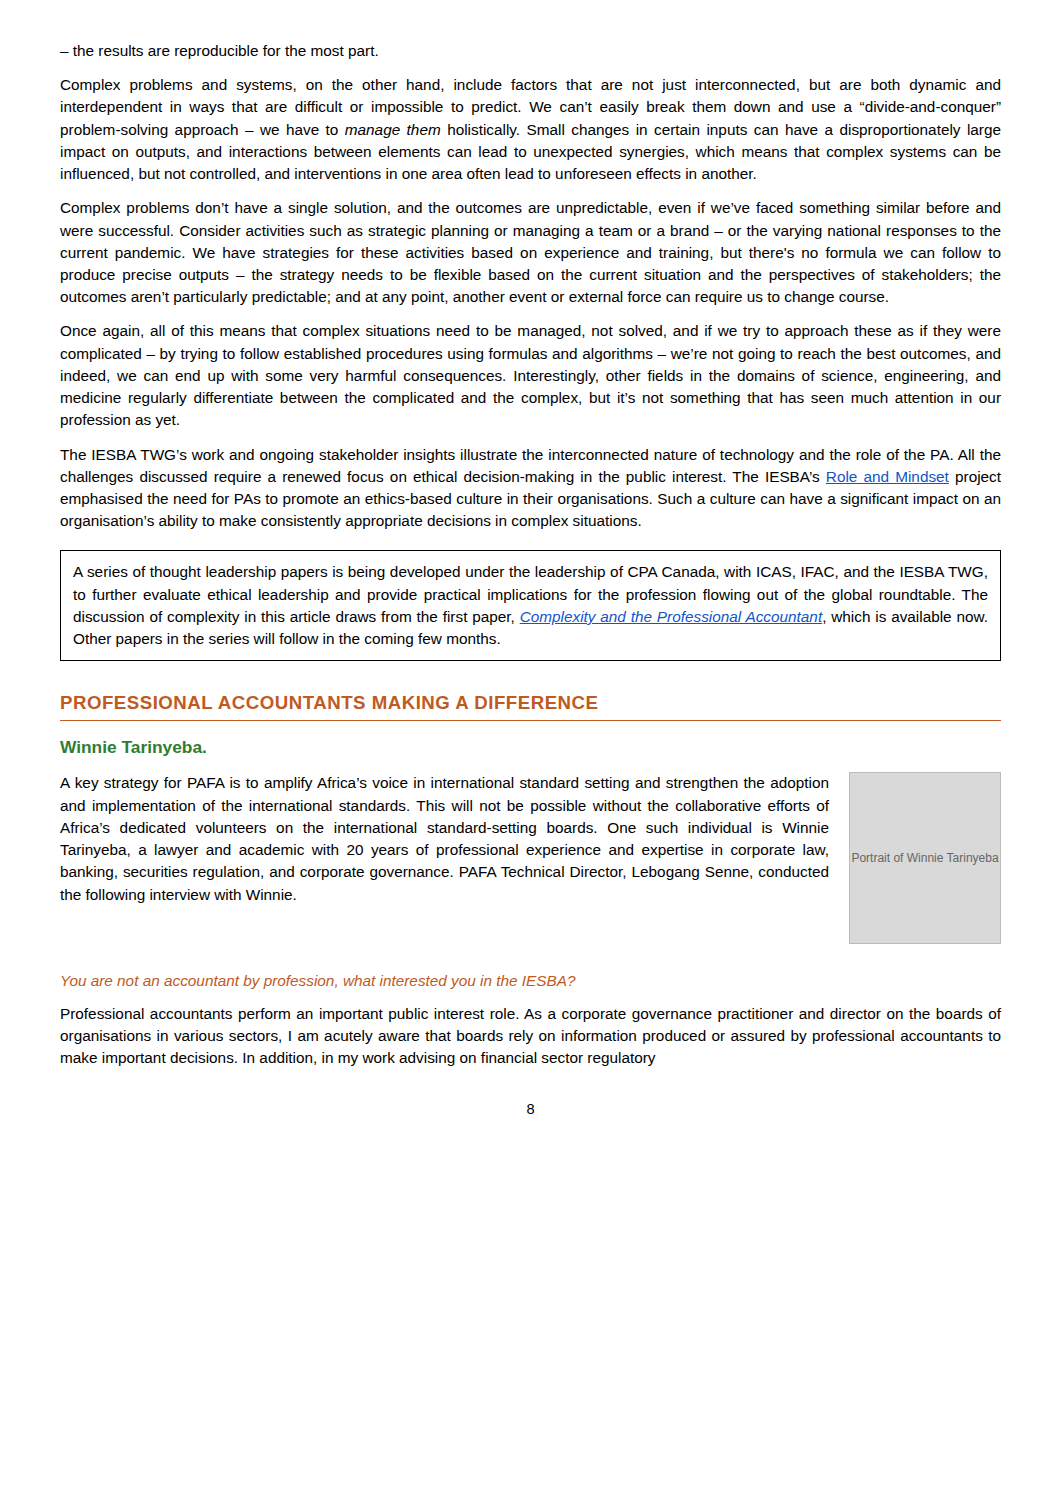– the results are reproducible for the most part.
Complex problems and systems, on the other hand, include factors that are not just interconnected, but are both dynamic and interdependent in ways that are difficult or impossible to predict. We can’t easily break them down and use a “divide-and-conquer” problem-solving approach – we have to manage them holistically. Small changes in certain inputs can have a disproportionately large impact on outputs, and interactions between elements can lead to unexpected synergies, which means that complex systems can be influenced, but not controlled, and interventions in one area often lead to unforeseen effects in another.
Complex problems don’t have a single solution, and the outcomes are unpredictable, even if we’ve faced something similar before and were successful. Consider activities such as strategic planning or managing a team or a brand – or the varying national responses to the current pandemic. We have strategies for these activities based on experience and training, but there's no formula we can follow to produce precise outputs – the strategy needs to be flexible based on the current situation and the perspectives of stakeholders; the outcomes aren’t particularly predictable; and at any point, another event or external force can require us to change course.
Once again, all of this means that complex situations need to be managed, not solved, and if we try to approach these as if they were complicated – by trying to follow established procedures using formulas and algorithms – we’re not going to reach the best outcomes, and indeed, we can end up with some very harmful consequences. Interestingly, other fields in the domains of science, engineering, and medicine regularly differentiate between the complicated and the complex, but it’s not something that has seen much attention in our profession as yet.
The IESBA TWG’s work and ongoing stakeholder insights illustrate the interconnected nature of technology and the role of the PA. All the challenges discussed require a renewed focus on ethical decision-making in the public interest. The IESBA’s Role and Mindset project emphasised the need for PAs to promote an ethics-based culture in their organisations. Such a culture can have a significant impact on an organisation’s ability to make consistently appropriate decisions in complex situations.
A series of thought leadership papers is being developed under the leadership of CPA Canada, with ICAS, IFAC, and the IESBA TWG, to further evaluate ethical leadership and provide practical implications for the profession flowing out of the global roundtable. The discussion of complexity in this article draws from the first paper, Complexity and the Professional Accountant, which is available now. Other papers in the series will follow in the coming few months.
PROFESSIONAL ACCOUNTANTS MAKING A DIFFERENCE
Winnie Tarinyeba.
Portrait of Winnie Tarinyeba
A key strategy for PAFA is to amplify Africa’s voice in international standard setting and strengthen the adoption and implementation of the international standards. This will not be possible without the collaborative efforts of Africa’s dedicated volunteers on the international standard-setting boards. One such individual is Winnie Tarinyeba, a lawyer and academic with 20 years of professional experience and expertise in corporate law, banking, securities regulation, and corporate governance. PAFA Technical Director, Lebogang Senne, conducted the following interview with Winnie.
You are not an accountant by profession, what interested you in the IESBA?
Professional accountants perform an important public interest role. As a corporate governance practitioner and director on the boards of organisations in various sectors, I am acutely aware that boards rely on information produced or assured by professional accountants to make important decisions. In addition, in my work advising on financial sector regulatory
8